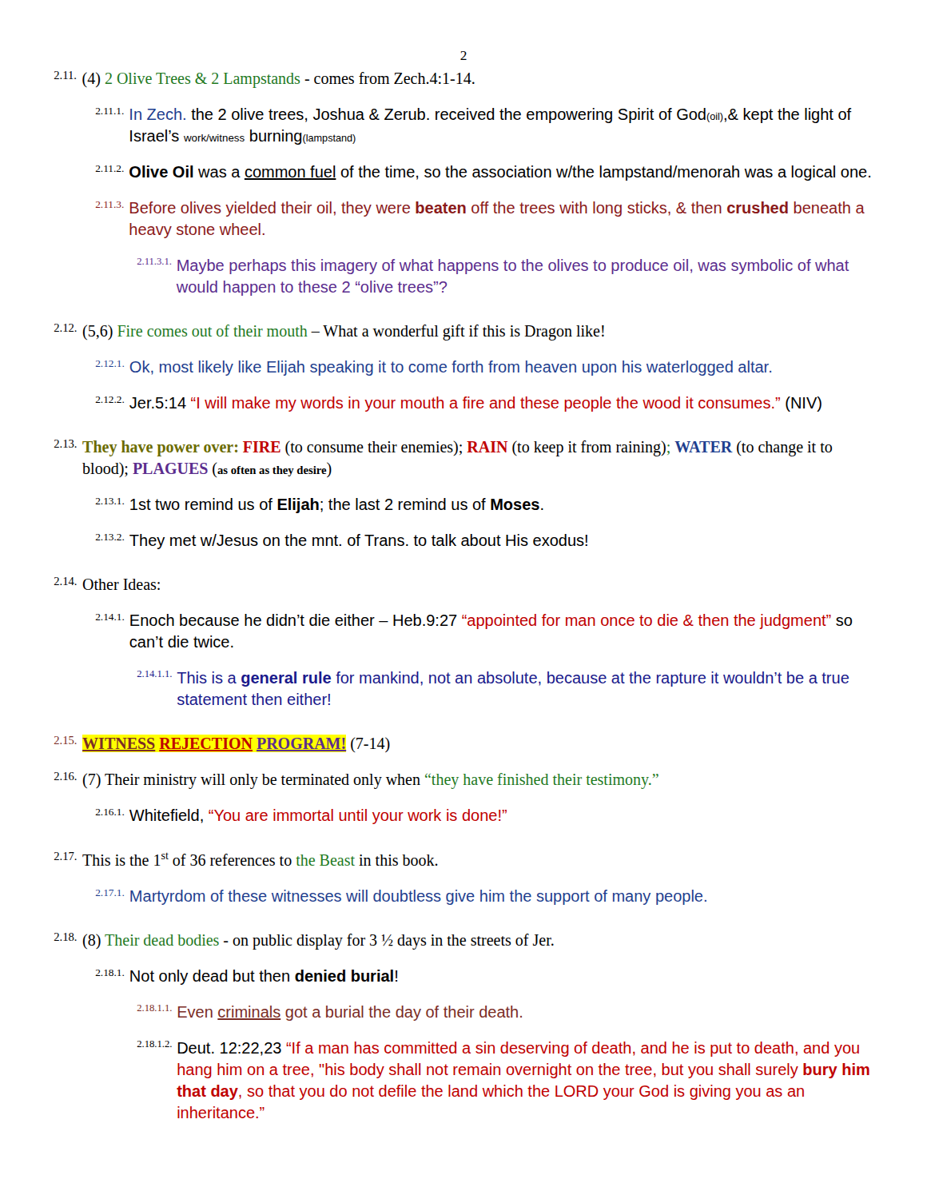2
2.11.
(4) 2 Olive Trees & 2 Lampstands - comes from Zech.4:1-14.
2.11.1.
In Zech. the 2 olive trees, Joshua & Zerub. received the empowering Spirit of God(oil),& kept the light of Israel’s work/witness burning(lampstand)
2.11.2.
Olive Oil was a common fuel of the time, so the association w/the lampstand/menorah was a logical one.
2.11.3.
Before olives yielded their oil, they were beaten off the trees with long sticks, & then crushed beneath a heavy stone wheel.
2.11.3.1.
Maybe perhaps this imagery of what happens to the olives to produce oil, was symbolic of what would happen to these 2 “olive trees”?
2.12.
(5,6) Fire comes out of their mouth – What a wonderful gift if this is Dragon like!
2.12.1.
Ok, most likely like Elijah speaking it to come forth from heaven upon his waterlogged altar.
2.12.2.
Jer.5:14 “I will make my words in your mouth a fire and these people the wood it consumes.” (NIV)
2.13.
They have power over: FIRE (to consume their enemies); RAIN (to keep it from raining); WATER (to change it to blood); PLAGUES (as often as they desire)
2.13.1.
1st two remind us of Elijah; the last 2 remind us of Moses.
2.13.2.
They met w/Jesus on the mnt. of Trans. to talk about His exodus!
2.14.
Other Ideas:
2.14.1.
Enoch because he didn’t die either – Heb.9:27 “appointed for man once to die & then the judgment” so can’t die twice.
2.14.1.1.
This is a general rule for mankind, not an absolute, because at the rapture it wouldn’t be a true statement then either!
2.15.
WITNESS REJECTION PROGRAM! (7-14)
2.16.
(7) Their ministry will only be terminated only when “they have finished their testimony.”
2.16.1.
Whitefield, “You are immortal until your work is done!”
2.17.
This is the 1st of 36 references to the Beast in this book.
2.17.1.
Martyrdom of these witnesses will doubtless give him the support of many people.
2.18.
(8) Their dead bodies - on public display for 3 ½ days in the streets of Jer.
2.18.1.
Not only dead but then denied burial!
2.18.1.1.
Even criminals got a burial the day of their death.
2.18.1.2.
Deut. 12:22,23 “If a man has committed a sin deserving of death, and he is put to death, and you hang him on a tree, "his body shall not remain overnight on the tree, but you shall surely bury him that day, so that you do not defile the land which the LORD your God is giving you as an inheritance.”